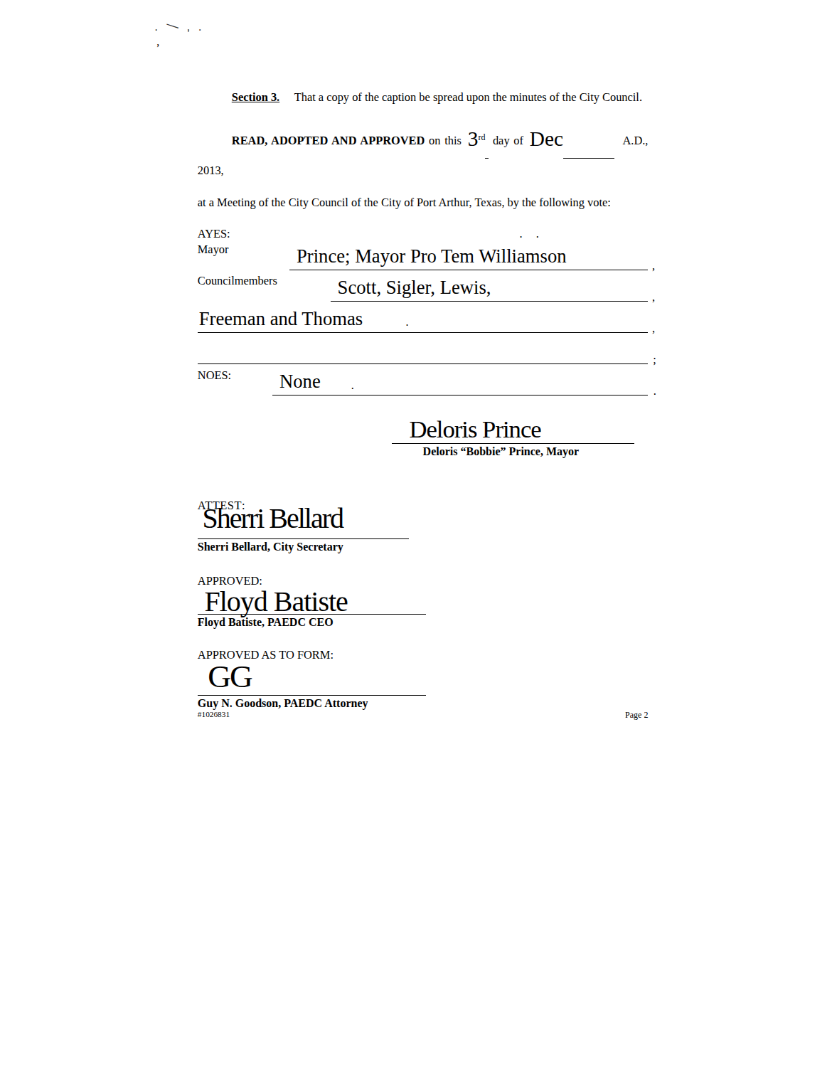.—,.
,
Section 3. That a copy of the caption be spread upon the minutes of the City Council.
READ, ADOPTED AND APPROVED on this ​3 rd day of Dec A.D., 2013,
at a Meeting of the City Council of the City of Port Arthur, Texas, by the following vote:
AYES:..
Mayor Prince; Mayor Pro Tem Williamson ,
Councilmembers Scott, Sigler, Lewis, ,
Freeman and Thomas . ,
;
NOES: None . .
Deloris Prince
Deloris “Bobbie” Prince, Mayor
ATTEST:
Sherri Bellard
Sherri Bellard, City Secretary
APPROVED:
Floyd Batiste
Floyd Batiste, PAEDC CEO
APPROVED AS TO FORM:
GG
Guy N. Goodson, PAEDC Attorney
#1026831 Page 2